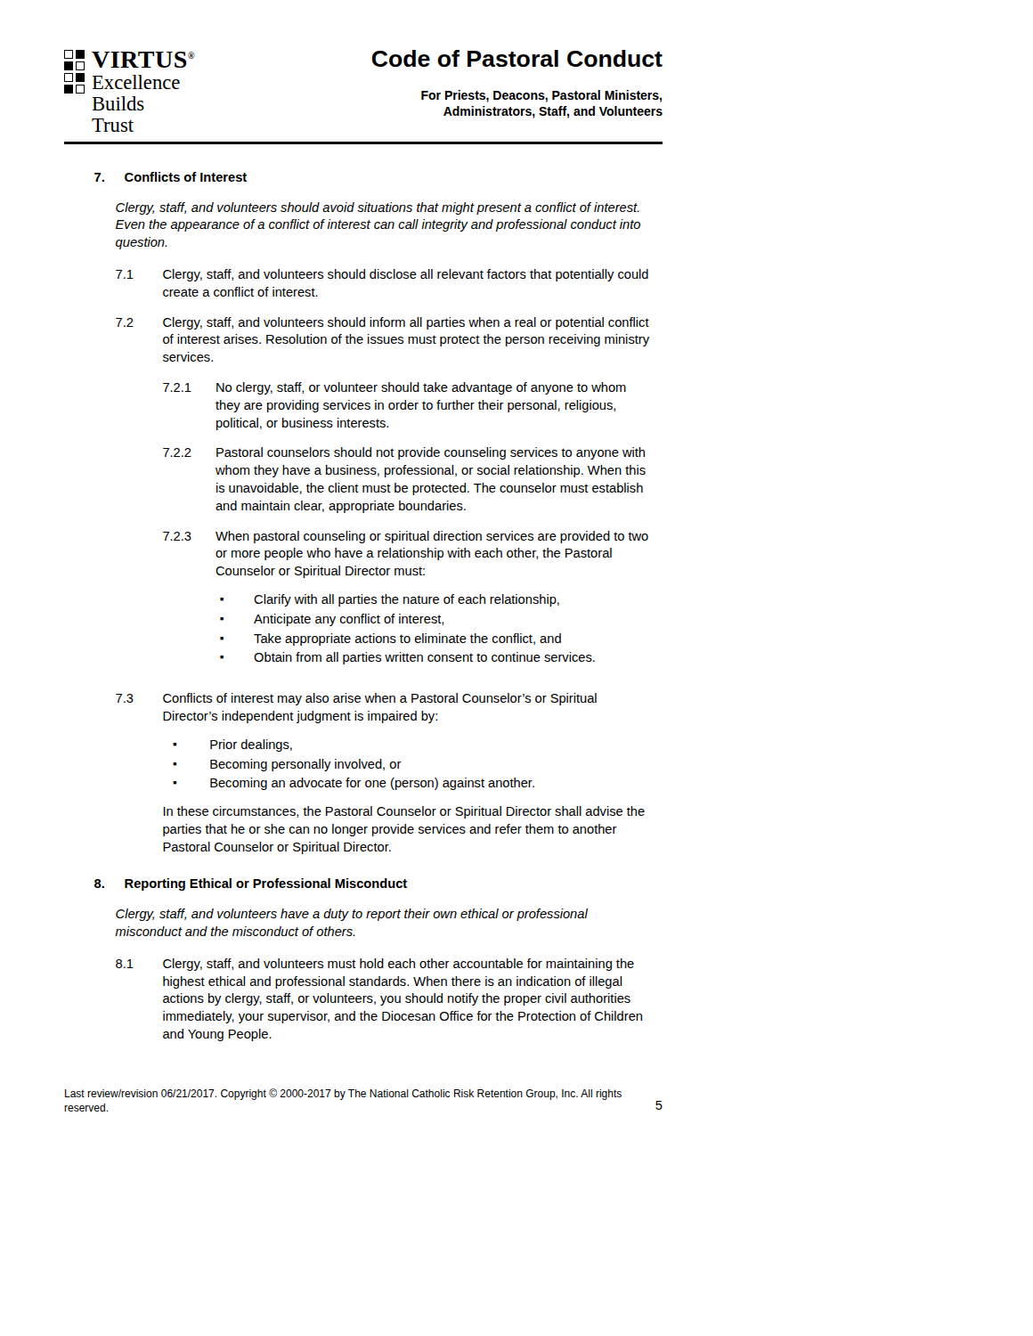VIRTUS®
Excellence
Builds
Trust
Code of Pastoral Conduct
For Priests, Deacons, Pastoral Ministers,
Administrators, Staff, and Volunteers
7. Conflicts of Interest
Clergy, staff, and volunteers should avoid situations that might present a conflict of interest. Even the appearance of a conflict of interest can call integrity and professional conduct into question.
7.1
Clergy, staff, and volunteers should disclose all relevant factors that potentially could create a conflict of interest.
7.2
Clergy, staff, and volunteers should inform all parties when a real or potential conflict of interest arises. Resolution of the issues must protect the person receiving ministry services.
7.2.1
No clergy, staff, or volunteer should take advantage of anyone to whom they are providing services in order to further their personal, religious, political, or business interests.
7.2.2
Pastoral counselors should not provide counseling services to anyone with whom they have a business, professional, or social relationship. When this is unavoidable, the client must be protected. The counselor must establish and maintain clear, appropriate boundaries.
7.2.3
When pastoral counseling or spiritual direction services are provided to two or more people who have a relationship with each other, the Pastoral Counselor or Spiritual Director must:
Clarify with all parties the nature of each relationship,
Anticipate any conflict of interest,
Take appropriate actions to eliminate the conflict, and
Obtain from all parties written consent to continue services.
7.3
Conflicts of interest may also arise when a Pastoral Counselor’s or Spiritual Director’s independent judgment is impaired by:
Prior dealings,
Becoming personally involved, or
Becoming an advocate for one (person) against another.
In these circumstances, the Pastoral Counselor or Spiritual Director shall advise the parties that he or she can no longer provide services and refer them to another Pastoral Counselor or Spiritual Director.
8. Reporting Ethical or Professional Misconduct
Clergy, staff, and volunteers have a duty to report their own ethical or professional misconduct and the misconduct of others.
8.1
Clergy, staff, and volunteers must hold each other accountable for maintaining the highest ethical and professional standards. When there is an indication of illegal actions by clergy, staff, or volunteers, you should notify the proper civil authorities immediately, your supervisor, and the Diocesan Office for the Protection of Children and Young People.
Last review/revision 06/21/2017. Copyright © 2000-2017 by The National Catholic Risk Retention Group, Inc. All rights reserved.
5